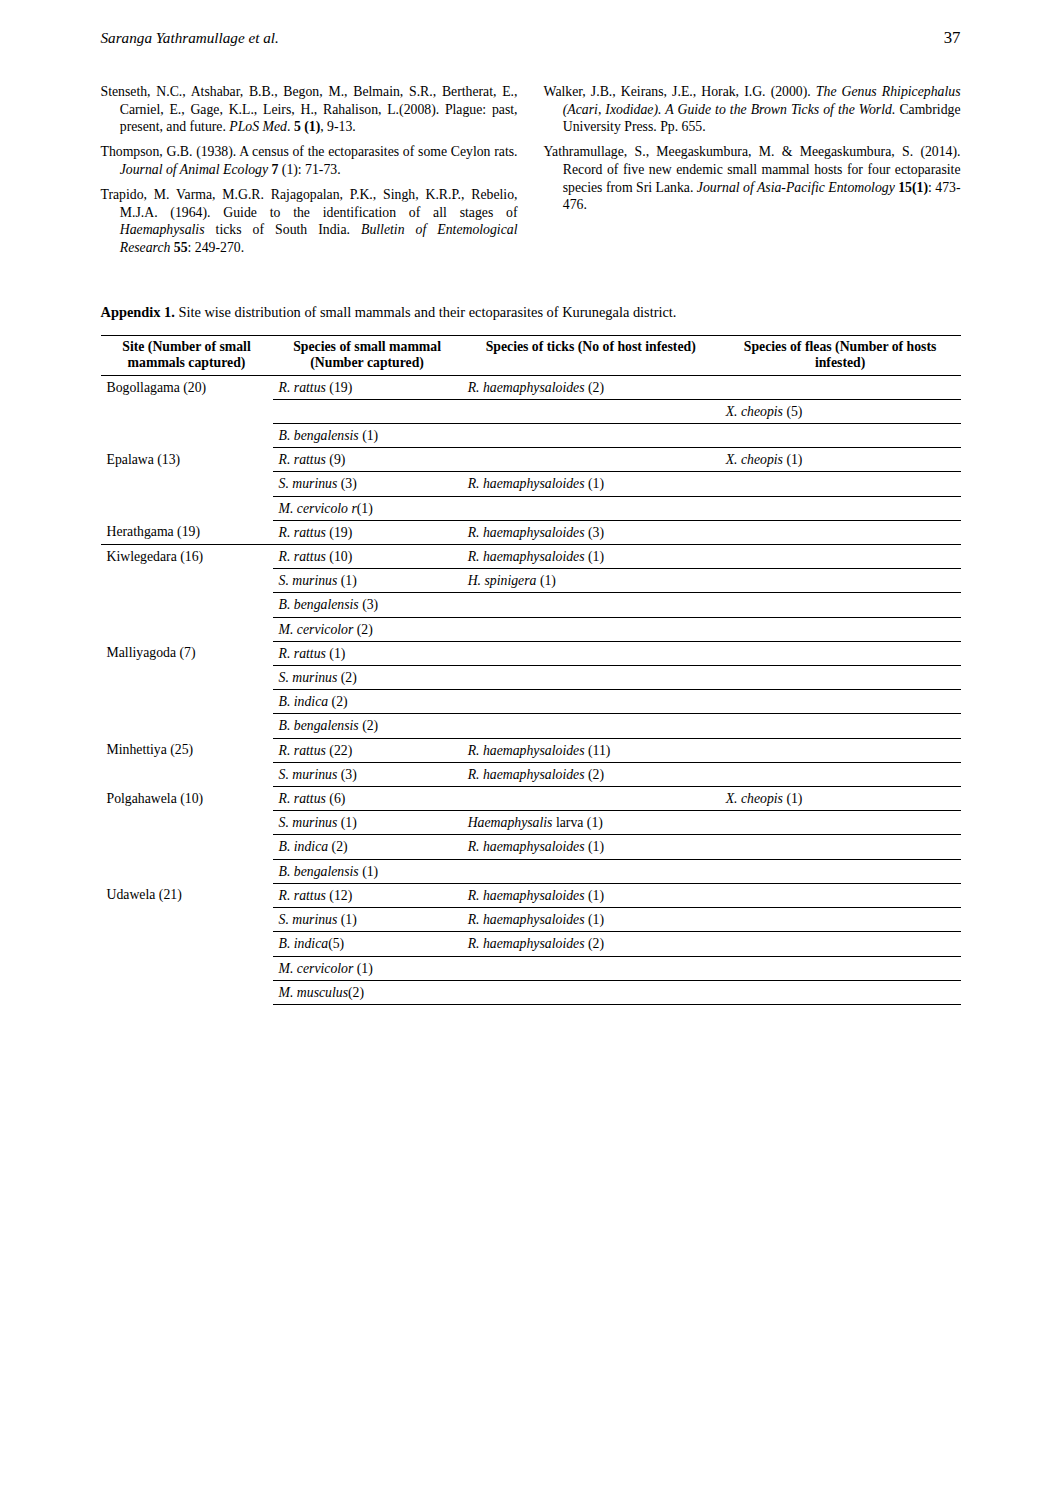Saranga Yathramullage et al.
37
Stenseth, N.C., Atshabar, B.B., Begon, M., Belmain, S.R., Bertherat, E., Carniel, E., Gage, K.L., Leirs, H., Rahalison, L.(2008). Plague: past, present, and future. PLoS Med. 5 (1), 9-13.
Thompson, G.B. (1938). A census of the ectoparasites of some Ceylon rats. Journal of Animal Ecology 7 (1): 71-73.
Trapido, M. Varma, M.G.R. Rajagopalan, P.K., Singh, K.R.P., Rebelio, M.J.A. (1964). Guide to the identification of all stages of Haemaphysalis ticks of South India. Bulletin of Entemological Research 55: 249-270.
Walker, J.B., Keirans, J.E., Horak, I.G. (2000). The Genus Rhipicephalus (Acari, Ixodidae). A Guide to the Brown Ticks of the World. Cambridge University Press. Pp. 655.
Yathramullage, S., Meegaskumbura, M. & Meegaskumbura, S. (2014). Record of five new endemic small mammal hosts for four ectoparasite species from Sri Lanka. Journal of Asia-Pacific Entomology 15(1): 473-476.
Appendix 1. Site wise distribution of small mammals and their ectoparasites of Kurunegala district.
| Site (Number of small mammals captured) | Species of small mammal (Number captured) | Species of ticks (No of host infested) | Species of fleas (Number of hosts infested) |
| --- | --- | --- | --- |
| Bogollagama (20) | R. rattus (19) | R. haemaphysaloides (2) | |
| | | X. cheopis (5) |
| B. bengalensis (1) | | |
| Epalawa (13) | R. rattus (9) | | X. cheopis (1) |
| S. murinus (3) | R. haemaphysaloides (1) | |
| M. cervicolo r (1) | | |
| Herathgama (19) | R. rattus (19) | R. haemaphysaloides (3) | |
| Kiwlegedara (16) | R. rattus (10) | R. haemaphysaloides (1) | |
| S. murinus (1) | H. spinigera (1) | |
| B. bengalensis (3) | | |
| M. cervicolor (2) | | |
| Malliyagoda (7) | R. rattus (1) | | |
| S. murinus (2) | | |
| B. indica (2) | | |
| B. bengalensis (2) | | |
| Minhettiya (25) | R. rattus (22) | R. haemaphysaloides (11) | |
| S. murinus (3) | R. haemaphysaloides (2) | |
| Polgahawela (10) | R. rattus (6) | | X. cheopis (1) |
| S. murinus (1) | Haemaphysalis larva (1) | |
| B. indica (2) | R. haemaphysaloides (1) | |
| B. bengalensis (1) | | |
| Udawela (21) | R. rattus (12) | R. haemaphysaloides (1) | |
| S. murinus (1) | R. haemaphysaloides (1) | |
| B. indica (5) | R. haemaphysaloides (2) | |
| M. cervicolor (1) | | |
| M. musculus (2) | | |